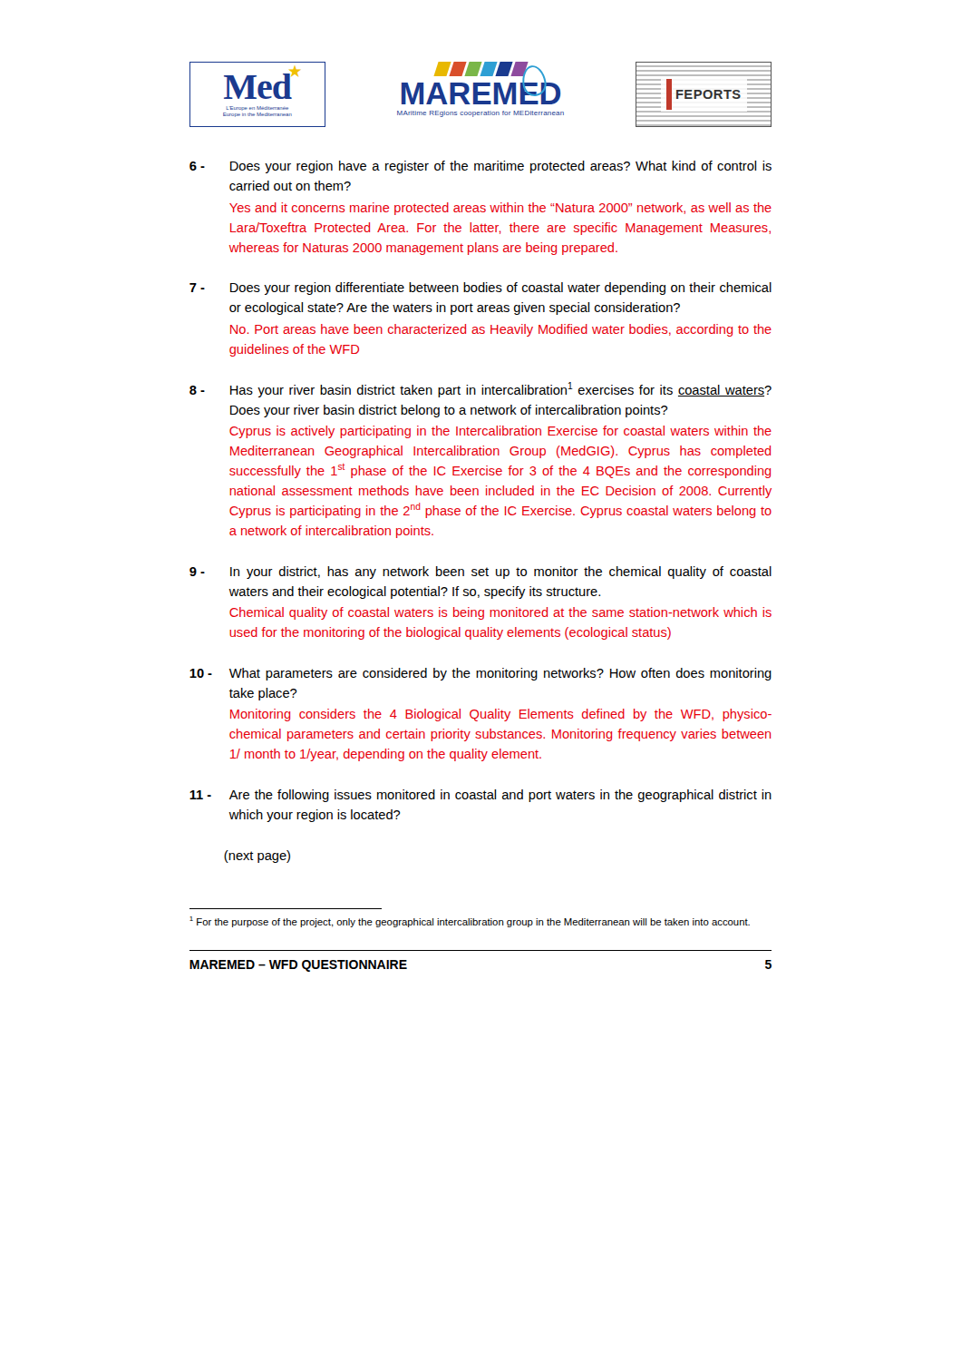Med★
L'Europe en Méditerranée
Europe in the Mediterranean
MAREMED
MAritime REgions cooperation for MEDiterranean
FEPORTS
6 -
Does your region have a register of the maritime protected areas? What kind of control is carried out on them?
Yes and it concerns marine protected areas within the “Natura 2000” network, as well as the Lara/Toxeftra Protected Area. For the latter, there are specific Management Measures, whereas for Naturas 2000 management plans are being prepared.
7 -
Does your region differentiate between bodies of coastal water depending on their chemical or ecological state? Are the waters in port areas given special consideration?
No. Port areas have been characterized as Heavily Modified water bodies, according to the guidelines of the WFD
8 -
Has your river basin district taken part in intercalibration1 exercises for its coastal waters? Does your river basin district belong to a network of intercalibration points?
Cyprus is actively participating in the Intercalibration Exercise for coastal waters within the Mediterranean Geographical Intercalibration Group (MedGIG). Cyprus has completed successfully the 1st phase of the IC Exercise for 3 of the 4 BQEs and the corresponding national assessment methods have been included in the EC Decision of 2008. Currently Cyprus is participating in the 2nd phase of the IC Exercise. Cyprus coastal waters belong to a network of intercalibration points.
9 -
In your district, has any network been set up to monitor the chemical quality of coastal waters and their ecological potential? If so, specify its structure.
Chemical quality of coastal waters is being monitored at the same station-network which is used for the monitoring of the biological quality elements (ecological status)
10 -
What parameters are considered by the monitoring networks? How often does monitoring take place?
Monitoring considers the 4 Biological Quality Elements defined by the WFD, physico-chemical parameters and certain priority substances. Monitoring frequency varies between 1/ month to 1/year, depending on the quality element.
11 -
Are the following issues monitored in coastal and port waters in the geographical district in which your region is located?
(next page)
1 For the purpose of the project, only the geographical intercalibration group in the Mediterranean will be taken into account.
MAREMED – WFD QUESTIONNAIRE
5